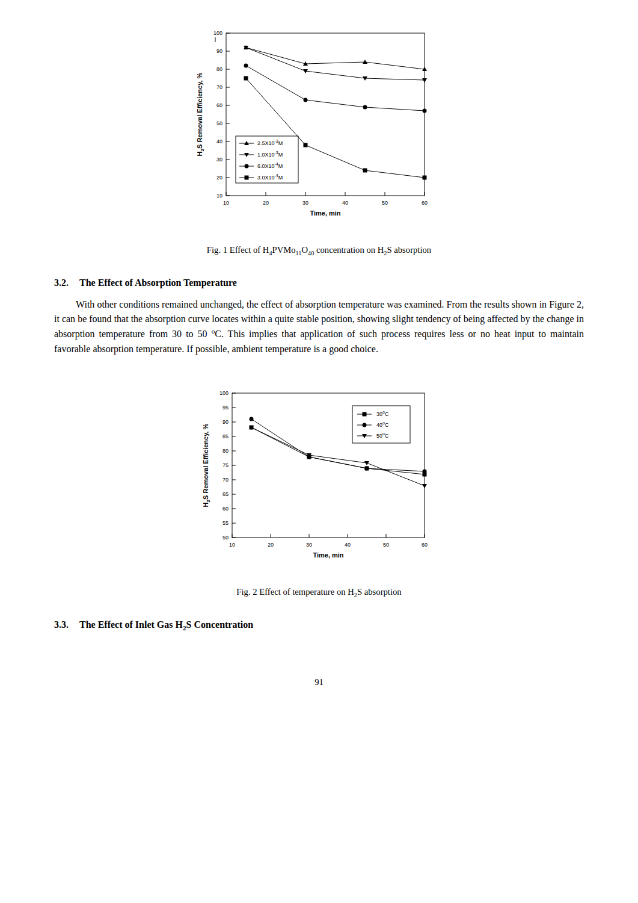10 20 30 40 50 60 70 80 90 100 10 20 30 40 50 60 Time, min H2S Removal Efficiency, % 2.5X10-3M 1.0X10-3M 6.0X10-4M 3.0X10-4M
Fig. 1 Effect of H4PVMo11O40 concentration on H2S absorption
3.2. The Effect of Absorption Temperature
With other conditions remained unchanged, the effect of absorption temperature was examined. From the results shown in Figure 2, it can be found that the absorption curve locates within a quite stable position, showing slight tendency of being affected by the change in absorption temperature from 30 to 50 oC. This implies that application of such process requires less or no heat input to maintain favorable absorption temperature. If possible, ambient temperature is a good choice.
50 55 60 65 70 75 80 85 90 95 100 10 20 30 40 50 60 Time, min H2S Removal Efficiency, % 30oC 40oC 50oC
Fig. 2 Effect of temperature on H2S absorption
3.3. The Effect of Inlet Gas H2S Concentration
91